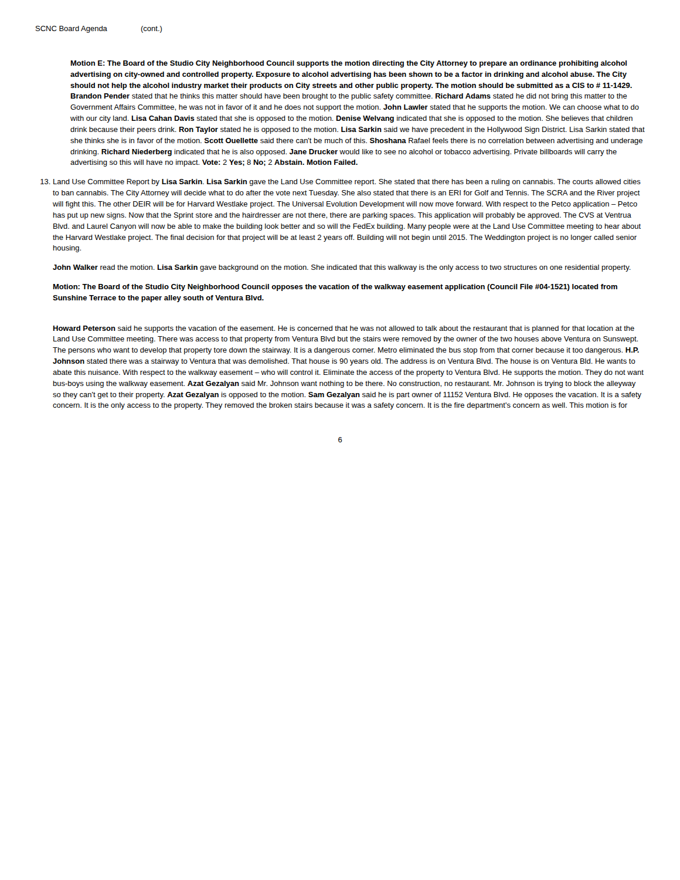SCNC Board Agenda(cont.)
Motion E: The Board of the Studio City Neighborhood Council supports the motion directing the City Attorney to prepare an ordinance prohibiting alcohol advertising on city-owned and controlled property. Exposure to alcohol advertising has been shown to be a factor in drinking and alcohol abuse. The City should not help the alcohol industry market their products on City streets and other public property. The motion should be submitted as a CIS to # 11-1429.
Brandon Pender stated that he thinks this matter should have been brought to the public safety committee. Richard Adams stated he did not bring this matter to the Government Affairs Committee, he was not in favor of it and he does not support the motion. John Lawler stated that he supports the motion. We can choose what to do with our city land. Lisa Cahan Davis stated that she is opposed to the motion. Denise Welvang indicated that she is opposed to the motion. She believes that children drink because their peers drink. Ron Taylor stated he is opposed to the motion. Lisa Sarkin said we have precedent in the Hollywood Sign District. Lisa Sarkin stated that she thinks she is in favor of the motion. Scott Ouellette said there can't be much of this. Shoshana Rafael feels there is no correlation between advertising and underage drinking. Richard Niederberg indicated that he is also opposed. Jane Drucker would like to see no alcohol or tobacco advertising. Private billboards will carry the advertising so this will have no impact. Vote: 2 Yes; 8 No; 2 Abstain. Motion Failed.
Land Use Committee Report by Lisa Sarkin. Lisa Sarkin gave the Land Use Committee report. She stated that there has been a ruling on cannabis. The courts allowed cities to ban cannabis. The City Attorney will decide what to do after the vote next Tuesday. She also stated that there is an ERI for Golf and Tennis. The SCRA and the River project will fight this. The other DEIR will be for Harvard Westlake project. The Universal Evolution Development will now move forward. With respect to the Petco application – Petco has put up new signs. Now that the Sprint store and the hairdresser are not there, there are parking spaces. This application will probably be approved. The CVS at Ventrua Blvd. and Laurel Canyon will now be able to make the building look better and so will the FedEx building. Many people were at the Land Use Committee meeting to hear about the Harvard Westlake project. The final decision for that project will be at least 2 years off. Building will not begin until 2015. The Weddington project is no longer called senior housing.
John Walker read the motion. Lisa Sarkin gave background on the motion. She indicated that this walkway is the only access to two structures on one residential property.
Motion: The Board of the Studio City Neighborhood Council opposes the vacation of the walkway easement application (Council File #04-1521) located from Sunshine Terrace to the paper alley south of Ventura Blvd.
Howard Peterson said he supports the vacation of the easement. He is concerned that he was not allowed to talk about the restaurant that is planned for that location at the Land Use Committee meeting. There was access to that property from Ventura Blvd but the stairs were removed by the owner of the two houses above Ventura on Sunswept. The persons who want to develop that property tore down the stairway. It is a dangerous corner. Metro eliminated the bus stop from that corner because it too dangerous. H.P. Johnson stated there was a stairway to Ventura that was demolished. That house is 90 years old. The address is on Ventura Blvd. The house is on Ventura Bld. He wants to abate this nuisance. With respect to the walkway easement – who will control it. Eliminate the access of the property to Ventura Blvd. He supports the motion. They do not want bus-boys using the walkway easement. Azat Gezalyan said Mr. Johnson want nothing to be there. No construction, no restaurant. Mr. Johnson is trying to block the alleyway so they can't get to their property. Azat Gezalyan is opposed to the motion. Sam Gezalyan said he is part owner of 11152 Ventura Blvd. He opposes the vacation. It is a safety concern. It is the only access to the property. They removed the broken stairs because it was a safety concern. It is the fire department's concern as well. This motion is for
6